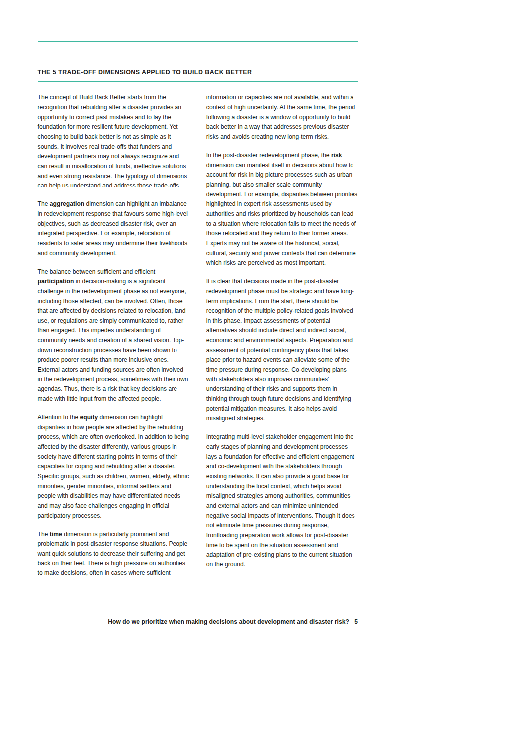The 5 trade-off dimensions applied to build back better
The concept of Build Back Better starts from the recognition that rebuilding after a disaster provides an opportunity to correct past mistakes and to lay the foundation for more resilient future development. Yet choosing to build back better is not as simple as it sounds. It involves real trade-offs that funders and development partners may not always recognize and can result in misallocation of funds, ineffective solutions and even strong resistance. The typology of dimensions can help us understand and address those trade-offs.
The aggregation dimension can highlight an imbalance in redevelopment response that favours some high-level objectives, such as decreased disaster risk, over an integrated perspective. For example, relocation of residents to safer areas may undermine their livelihoods and community development.
The balance between sufficient and efficient participation in decision-making is a significant challenge in the redevelopment phase as not everyone, including those affected, can be involved. Often, those that are affected by decisions related to relocation, land use, or regulations are simply communicated to, rather than engaged. This impedes understanding of community needs and creation of a shared vision. Top-down reconstruction processes have been shown to produce poorer results than more inclusive ones. External actors and funding sources are often involved in the redevelopment process, sometimes with their own agendas. Thus, there is a risk that key decisions are made with little input from the affected people.
Attention to the equity dimension can highlight disparities in how people are affected by the rebuilding process, which are often overlooked. In addition to being affected by the disaster differently, various groups in society have different starting points in terms of their capacities for coping and rebuilding after a disaster. Specific groups, such as children, women, elderly, ethnic minorities, gender minorities, informal settlers and people with disabilities may have differentiated needs and may also face challenges engaging in official participatory processes.
The time dimension is particularly prominent and problematic in post-disaster response situations. People want quick solutions to decrease their suffering and get back on their feet. There is high pressure on authorities to make decisions, often in cases where sufficient information or capacities are not available, and within a context of high uncertainty. At the same time, the period following a disaster is a window of opportunity to build back better in a way that addresses previous disaster risks and avoids creating new long-term risks.
In the post-disaster redevelopment phase, the risk dimension can manifest itself in decisions about how to account for risk in big picture processes such as urban planning, but also smaller scale community development. For example, disparities between priorities highlighted in expert risk assessments used by authorities and risks prioritized by households can lead to a situation where relocation fails to meet the needs of those relocated and they return to their former areas. Experts may not be aware of the historical, social, cultural, security and power contexts that can determine which risks are perceived as most important.
It is clear that decisions made in the post-disaster redevelopment phase must be strategic and have long-term implications. From the start, there should be recognition of the multiple policy-related goals involved in this phase. Impact assessments of potential alternatives should include direct and indirect social, economic and environmental aspects. Preparation and assessment of potential contingency plans that takes place prior to hazard events can alleviate some of the time pressure during response. Co-developing plans with stakeholders also improves communities' understanding of their risks and supports them in thinking through tough future decisions and identifying potential mitigation measures. It also helps avoid misaligned strategies.
Integrating multi-level stakeholder engagement into the early stages of planning and development processes lays a foundation for effective and efficient engagement and co-development with the stakeholders through existing networks. It can also provide a good base for understanding the local context, which helps avoid misaligned strategies among authorities, communities and external actors and can minimize unintended negative social impacts of interventions. Though it does not eliminate time pressures during response, frontloading preparation work allows for post-disaster time to be spent on the situation assessment and adaptation of pre-existing plans to the current situation on the ground.
How do we prioritize when making decisions about development and disaster risk?5